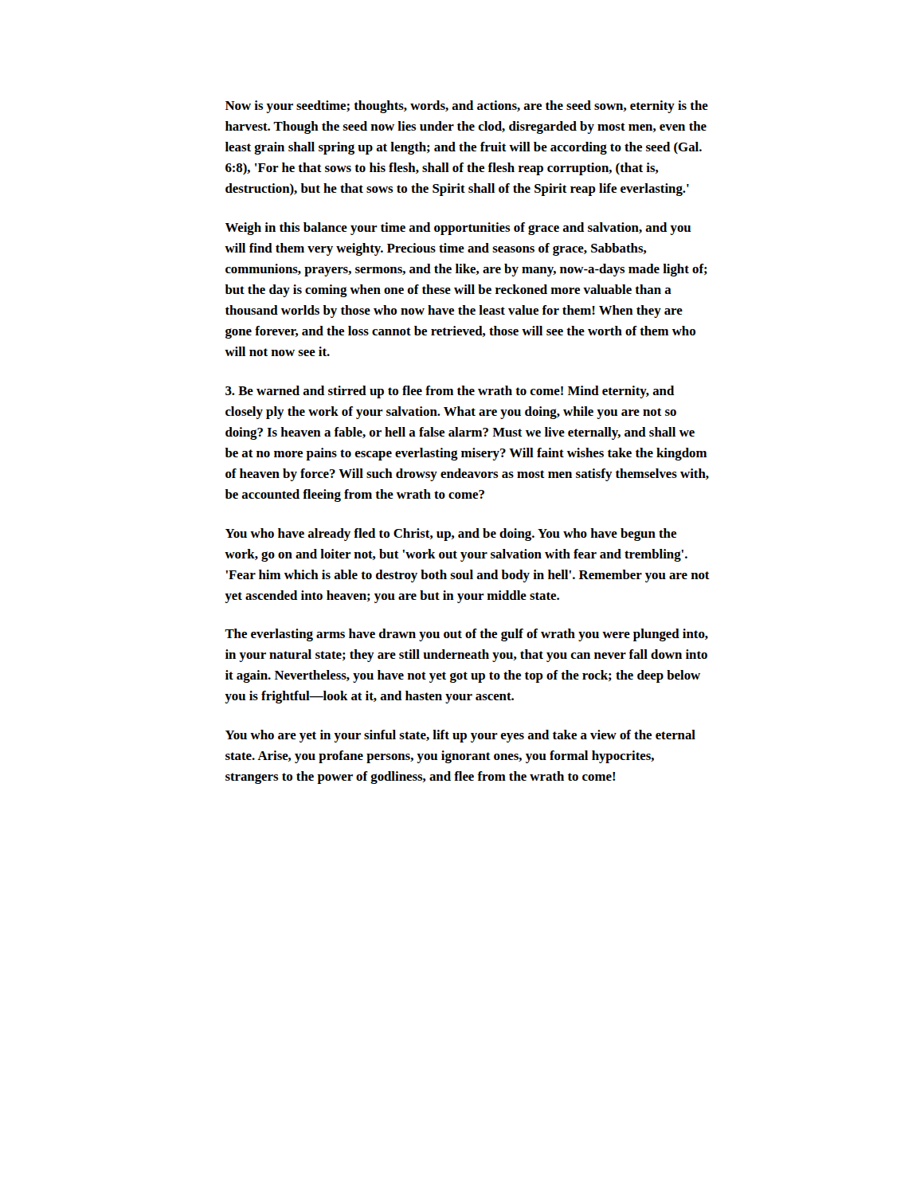Now is your seedtime; thoughts, words, and actions, are the seed sown, eternity is the harvest. Though the seed now lies under the clod, disregarded by most men, even the least grain shall spring up at length; and the fruit will be according to the seed (Gal. 6:8), 'For he that sows to his flesh, shall of the flesh reap corruption, (that is, destruction), but he that sows to the Spirit shall of the Spirit reap life everlasting.'
Weigh in this balance your time and opportunities of grace and salvation, and you will find them very weighty. Precious time and seasons of grace, Sabbaths, communions, prayers, sermons, and the like, are by many, now-a-days made light of; but the day is coming when one of these will be reckoned more valuable than a thousand worlds by those who now have the least value for them! When they are gone forever, and the loss cannot be retrieved, those will see the worth of them who will not now see it.
3. Be warned and stirred up to flee from the wrath to come! Mind eternity, and closely ply the work of your salvation. What are you doing, while you are not so doing? Is heaven a fable, or hell a false alarm? Must we live eternally, and shall we be at no more pains to escape everlasting misery? Will faint wishes take the kingdom of heaven by force? Will such drowsy endeavors as most men satisfy themselves with, be accounted fleeing from the wrath to come?
You who have already fled to Christ, up, and be doing. You who have begun the work, go on and loiter not, but 'work out your salvation with fear and trembling'. 'Fear him which is able to destroy both soul and body in hell'. Remember you are not yet ascended into heaven; you are but in your middle state.
The everlasting arms have drawn you out of the gulf of wrath you were plunged into, in your natural state; they are still underneath you, that you can never fall down into it again. Nevertheless, you have not yet got up to the top of the rock; the deep below you is frightful—look at it, and hasten your ascent.
You who are yet in your sinful state, lift up your eyes and take a view of the eternal state. Arise, you profane persons, you ignorant ones, you formal hypocrites, strangers to the power of godliness, and flee from the wrath to come!